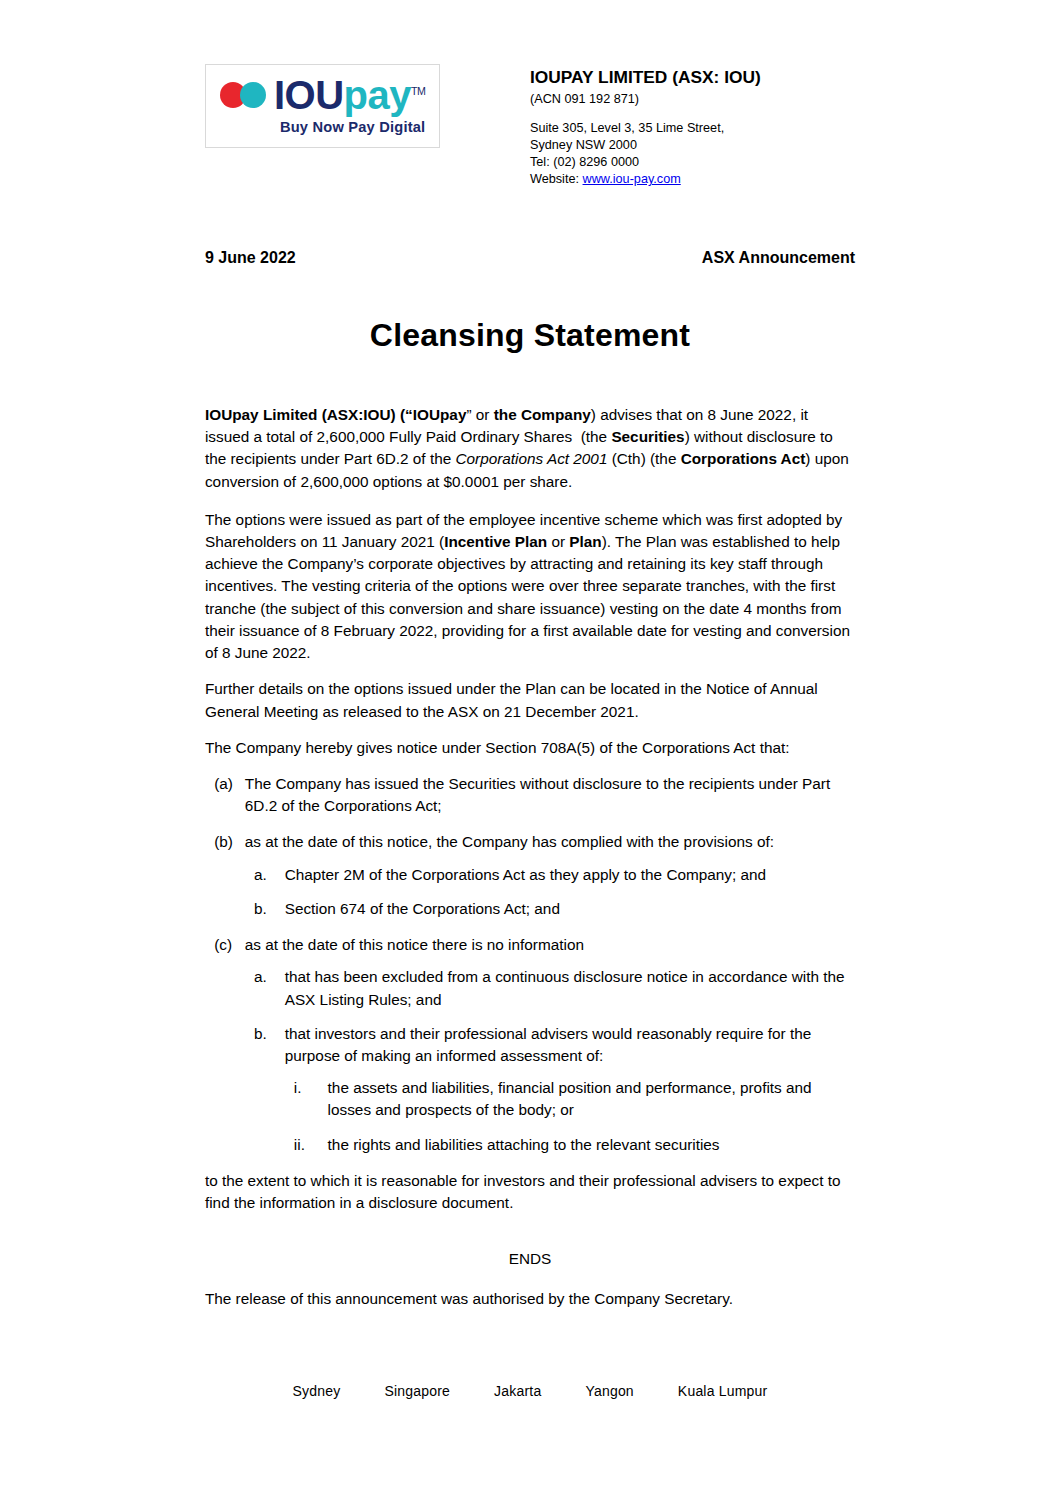IOU pay TM
Buy Now Pay Digital
IOUPAY LIMITED (ASX: IOU)
(ACN 091 192 871)
Suite 305, Level 3, 35 Lime Street,
Sydney NSW 2000
Tel: (02) 8296 0000
Website: www.iou-pay.com
9 June 2022
ASX Announcement
Cleansing Statement
IOUpay Limited (ASX:IOU) (“IOUpay” or the Company) advises that on 8 June 2022, it issued a total of 2,600,000 Fully Paid Ordinary Shares (the Securities) without disclosure to the recipients under Part 6D.2 of the Corporations Act 2001 (Cth) (the Corporations Act) upon conversion of 2,600,000 options at $0.0001 per share.
The options were issued as part of the employee incentive scheme which was first adopted by Shareholders on 11 January 2021 (Incentive Plan or Plan). The Plan was established to help achieve the Company’s corporate objectives by attracting and retaining its key staff through incentives. The vesting criteria of the options were over three separate tranches, with the first tranche (the subject of this conversion and share issuance) vesting on the date 4 months from their issuance of 8 February 2022, providing for a first available date for vesting and conversion of 8 June 2022.
Further details on the options issued under the Plan can be located in the Notice of Annual General Meeting as released to the ASX on 21 December 2021.
The Company hereby gives notice under Section 708A(5) of the Corporations Act that:
(a) The Company has issued the Securities without disclosure to the recipients under Part 6D.2 of the Corporations Act;
(b) as at the date of this notice, the Company has complied with the provisions of:
a. Chapter 2M of the Corporations Act as they apply to the Company; and
b. Section 674 of the Corporations Act; and
(c) as at the date of this notice there is no information
a. that has been excluded from a continuous disclosure notice in accordance with the ASX Listing Rules; and
b. that investors and their professional advisers would reasonably require for the purpose of making an informed assessment of:
i. the assets and liabilities, financial position and performance, profits and losses and prospects of the body; or
ii. the rights and liabilities attaching to the relevant securities
to the extent to which it is reasonable for investors and their professional advisers to expect to find the information in a disclosure document.
ENDS
The release of this announcement was authorised by the Company Secretary.
Sydney Singapore Jakarta Yangon Kuala Lumpur